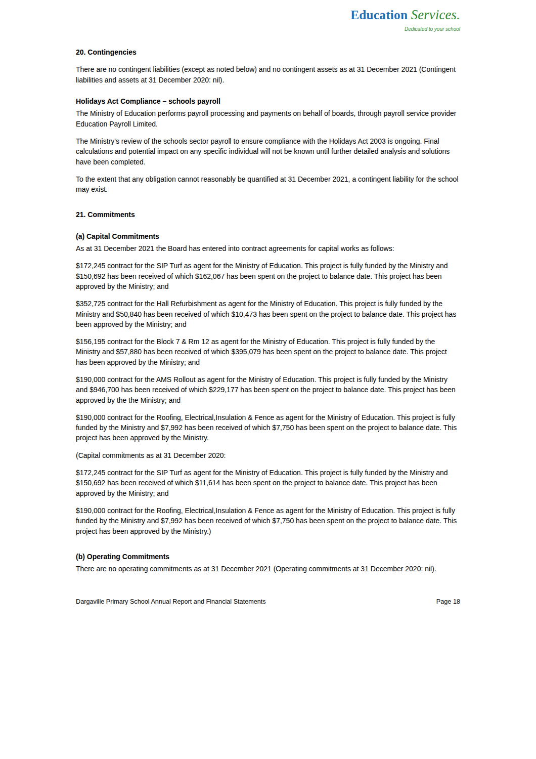Education Services.
Dedicated to your school
20. Contingencies
There are no contingent liabilities (except as noted below) and no contingent assets as at 31 December 2021 (Contingent liabilities and assets at 31 December 2020: nil).
Holidays Act Compliance – schools payroll
The Ministry of Education performs payroll processing and payments on behalf of boards, through payroll service provider Education Payroll Limited.
The Ministry's review of the schools sector payroll to ensure compliance with the Holidays Act 2003 is ongoing. Final calculations and potential impact on any specific individual will not be known until further detailed analysis and solutions have been completed.
To the extent that any obligation cannot reasonably be quantified at 31 December 2021, a contingent liability for the school may exist.
21. Commitments
(a) Capital Commitments
As at 31 December 2021 the Board has entered into contract agreements for capital works as follows:
$172,245 contract for the SIP Turf as agent for the Ministry of Education. This project is fully funded by the Ministry and $150,692 has been received of which $162,067 has been spent on the project to balance date. This project has been approved by the Ministry; and
$352,725 contract for the Hall Refurbishment as agent for the Ministry of Education. This project is fully funded by the Ministry and $50,840 has been received of which $10,473 has been spent on the project to balance date. This project has been approved by the Ministry; and
$156,195 contract for the Block 7 & Rm 12 as agent for the Ministry of Education. This project is fully funded by the Ministry and $57,880 has been received of which $395,079 has been spent on the project to balance date. This project has been approved by the Ministry; and
$190,000 contract for the AMS Rollout as agent for the Ministry of Education. This project is fully funded by the Ministry and $946,700 has been received of which $229,177 has been spent on the project to balance date. This project has been approved by the the Ministry; and
$190,000 contract for the Roofing, Electrical,Insulation & Fence as agent for the Ministry of Education. This project is fully funded by the Ministry and $7,992 has been received of which $7,750 has been spent on the project to balance date. This project has been approved by the Ministry.
(Capital commitments as at 31 December 2020:
$172,245 contract for the SIP Turf as agent for the Ministry of Education. This project is fully funded by the Ministry and $150,692 has been received of which $11,614 has been spent on the project to balance date. This project has been approved by the Ministry; and
$190,000 contract for the Roofing, Electrical,Insulation & Fence as agent for the Ministry of Education. This project is fully funded by the Ministry and $7,992 has been received of which $7,750 has been spent on the project to balance date. This project has been approved by the Ministry.)
(b) Operating Commitments
There are no operating commitments as at 31 December 2021 (Operating commitments at 31 December 2020: nil).
Dargaville Primary School Annual Report and Financial Statements
Page 18